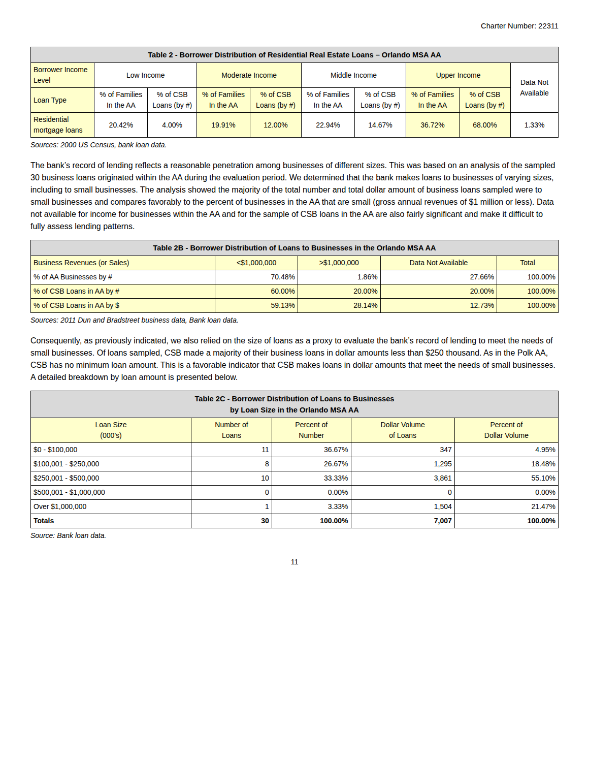Charter Number: 22311
Table 2 - Borrower Distribution of Residential Real Estate Loans – Orlando MSA AA
| Borrower Income Level | Low Income | Moderate Income | Middle Income | Upper Income | Data Not Available |
| Loan Type | % of Families In the AA | % of CSB Loans (by #) | % of Families In the AA | % of CSB Loans (by #) | % of Families In the AA | % of CSB Loans (by #) | % of Families In the AA | % of CSB Loans (by #) |
| Residential mortgage loans | 20.42% | 4.00% | 19.91% | 12.00% | 22.94% | 14.67% | 36.72% | 68.00% | 1.33% |
Sources: 2000 US Census, bank loan data.
The bank’s record of lending reflects a reasonable penetration among businesses of different sizes. This was based on an analysis of the sampled 30 business loans originated within the AA during the evaluation period. We determined that the bank makes loans to businesses of varying sizes, including to small businesses. The analysis showed the majority of the total number and total dollar amount of business loans sampled were to small businesses and compares favorably to the percent of businesses in the AA that are small (gross annual revenues of $1 million or less). Data not available for income for businesses within the AA and for the sample of CSB loans in the AA are also fairly significant and make it difficult to fully assess lending patterns.
Table 2B - Borrower Distribution of Loans to Businesses in the Orlando MSA AA
| Business Revenues (or Sales) | <$1,000,000 | >$1,000,000 | Data Not Available | Total |
| % of AA Businesses by # | 70.48% | 1.86% | 27.66% | 100.00% |
| % of CSB Loans in AA by # | 60.00% | 20.00% | 20.00% | 100.00% |
| % of CSB Loans in AA by $ | 59.13% | 28.14% | 12.73% | 100.00% |
Sources: 2011 Dun and Bradstreet business data, Bank loan data.
Consequently, as previously indicated, we also relied on the size of loans as a proxy to evaluate the bank’s record of lending to meet the needs of small businesses. Of loans sampled, CSB made a majority of their business loans in dollar amounts less than $250 thousand. As in the Polk AA, CSB has no minimum loan amount. This is a favorable indicator that CSB makes loans in dollar amounts that meet the needs of small businesses. A detailed breakdown by loan amount is presented below.
Table 2C - Borrower Distribution of Loans to Businesses by Loan Size in the Orlando MSA AA
| Loan Size (000’s) | Number of Loans | Percent of Number | Dollar Volume of Loans | Percent of Dollar Volume |
| $0 - $100,000 | 11 | 36.67% | 347 | 4.95% |
| $100,001 - $250,000 | 8 | 26.67% | 1,295 | 18.48% |
| $250,001 - $500,000 | 10 | 33.33% | 3,861 | 55.10% |
| $500,001 - $1,000,000 | 0 | 0.00% | 0 | 0.00% |
| Over $1,000,000 | 1 | 3.33% | 1,504 | 21.47% |
| Totals | 30 | 100.00% | 7,007 | 100.00% |
Source: Bank loan data.
11